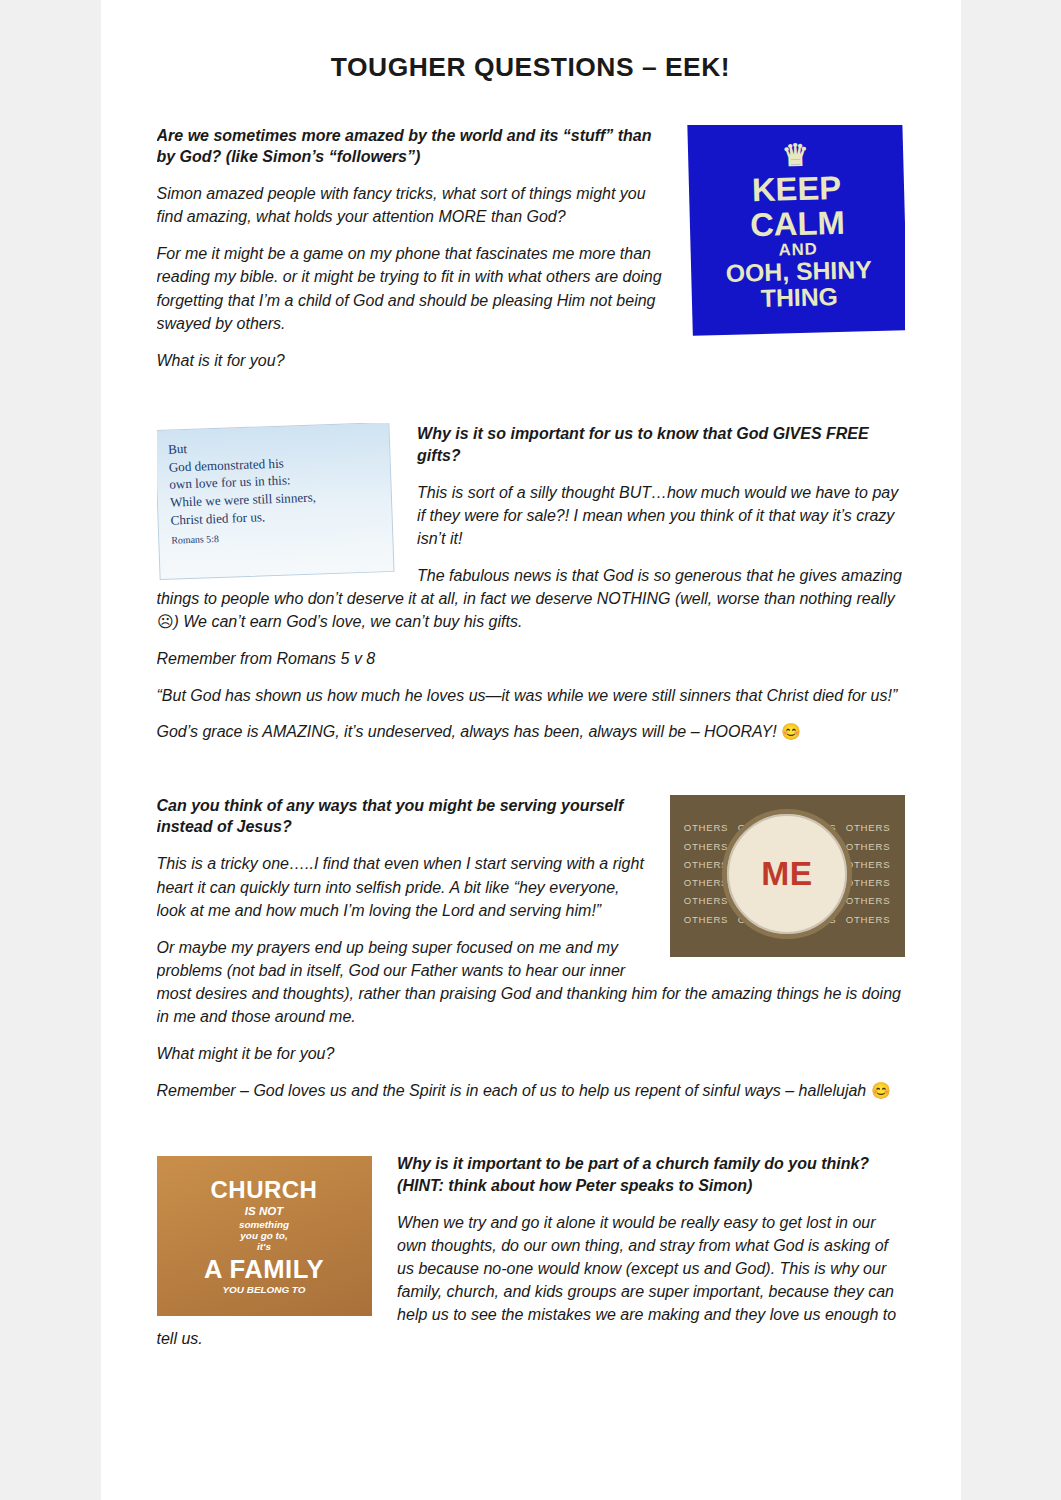TOUGHER QUESTIONS – EEK!
♛
KEEP
CALM
AND
OOH, SHINY
THING
Are we sometimes more amazed by the world and its “stuff” than by God? (like Simon’s “followers”)
Simon amazed people with fancy tricks, what sort of things might you find amazing, what holds your attention MORE than God?
For me it might be a game on my phone that fascinates me more than reading my bible. or it might be trying to fit in with what others are doing forgetting that I’m a child of God and should be pleasing Him not being swayed by others.
What is it for you?
But
God demonstrated his
own love for us in this:
While we were still sinners,
Christ died for us. Romans 5:8
Why is it so important for us to know that God GIVES FREE gifts?
This is sort of a silly thought BUT…how much would we have to pay if they were for sale?! I mean when you think of it that way it’s crazy isn’t it!
The fabulous news is that God is so generous that he gives amazing things to people who don’t deserve it at all, in fact we deserve NOTHING (well, worse than nothing really ☹) We can’t earn God’s love, we can’t buy his gifts.
Remember from Romans 5 v 8
“But God has shown us how much he loves us—it was while we were still sinners that Christ died for us!”
God’s grace is AMAZING, it’s undeserved, always has been, always will be – HOORAY! 😊
OTHERS OTHERS OTHERS OTHERS OTHERS OTHERS OTHERS OTHERS OTHERS OTHERS OTHERS OTHERS OTHERS OTHERS OTHERS OTHERS OTHERS OTHERS OTHERS OTHERS OTHERS OTHERS OTHERS OTHERS ME
Can you think of any ways that you might be serving yourself instead of Jesus?
This is a tricky one…..I find that even when I start serving with a right heart it can quickly turn into selfish pride. A bit like “hey everyone, look at me and how much I’m loving the Lord and serving him!”
Or maybe my prayers end up being super focused on me and my problems (not bad in itself, God our Father wants to hear our inner most desires and thoughts), rather than praising God and thanking him for the amazing things he is doing in me and those around me.
What might it be for you?
Remember – God loves us and the Spirit is in each of us to help us repent of sinful ways – hallelujah 😊
CHURCH
IS NOT
something
you go to,
it's
A FAMILY
YOU BELONG TO
Why is it important to be part of a church family do you think? (HINT: think about how Peter speaks to Simon)
When we try and go it alone it would be really easy to get lost in our own thoughts, do our own thing, and stray from what God is asking of us because no-one would know (except us and God). This is why our family, church, and kids groups are super important, because they can help us to see the mistakes we are making and they love us enough to tell us.